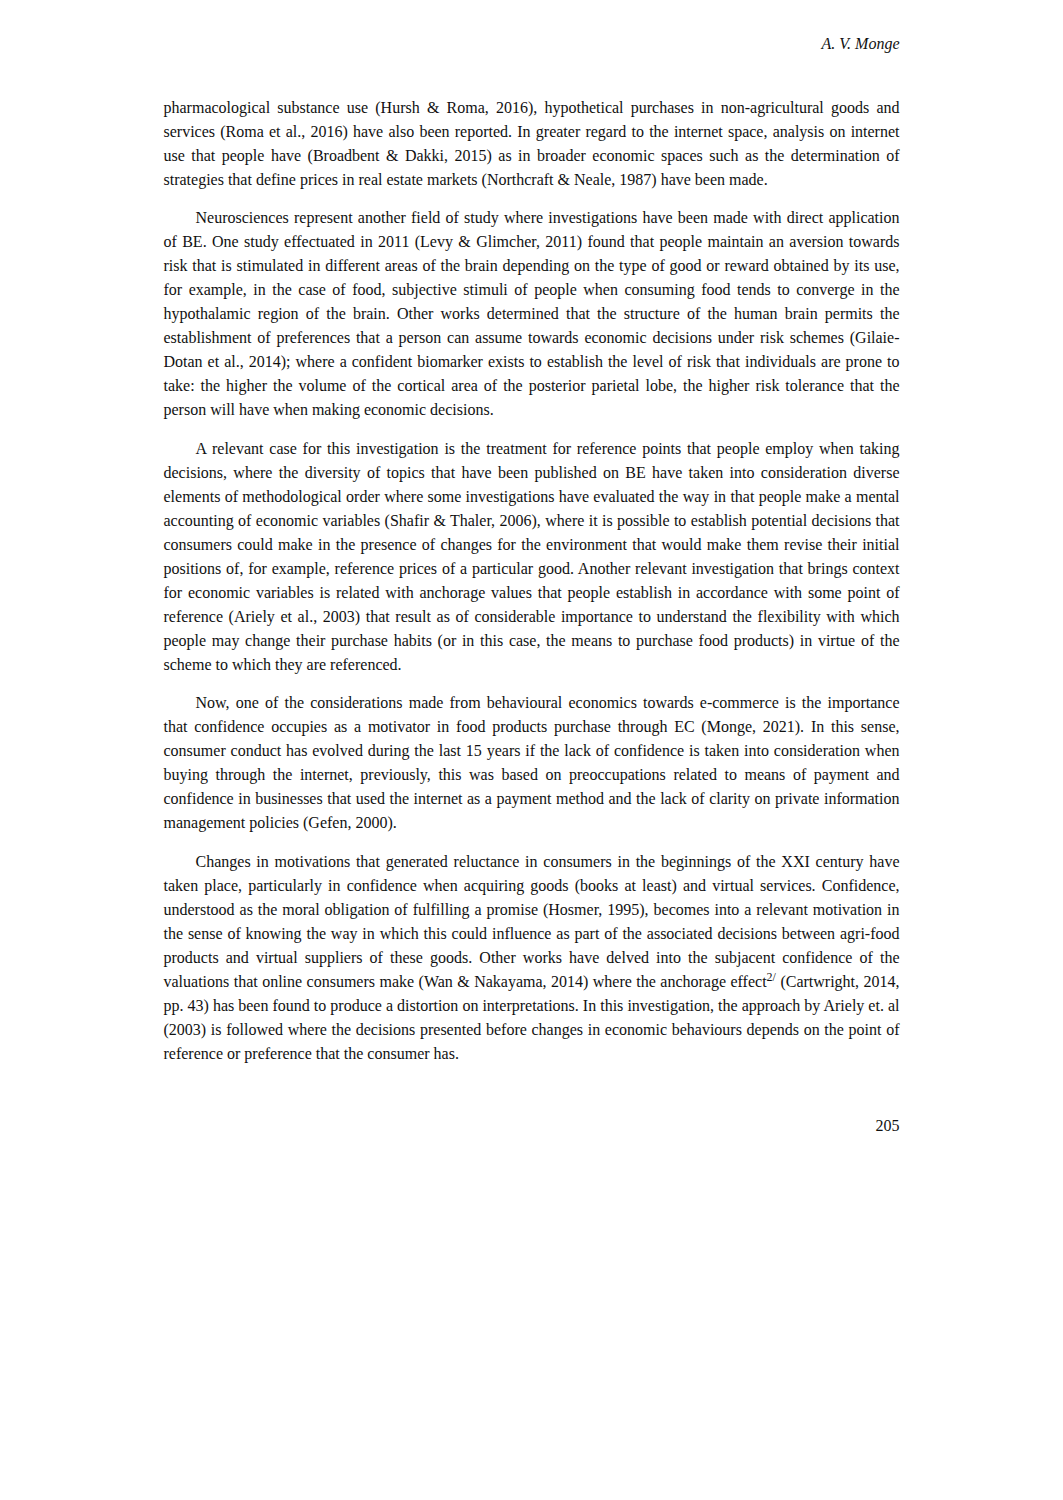A. V. Monge
pharmacological substance use (Hursh & Roma, 2016), hypothetical purchases in non-agricultural goods and services (Roma et al., 2016) have also been reported. In greater regard to the internet space, analysis on internet use that people have (Broadbent & Dakki, 2015) as in broader economic spaces such as the determination of strategies that define prices in real estate markets (Northcraft & Neale, 1987) have been made.
Neurosciences represent another field of study where investigations have been made with direct application of BE. One study effectuated in 2011 (Levy & Glimcher, 2011) found that people maintain an aversion towards risk that is stimulated in different areas of the brain depending on the type of good or reward obtained by its use, for example, in the case of food, subjective stimuli of people when consuming food tends to converge in the hypothalamic region of the brain. Other works determined that the structure of the human brain permits the establishment of preferences that a person can assume towards economic decisions under risk schemes (Gilaie-Dotan et al., 2014); where a confident biomarker exists to establish the level of risk that individuals are prone to take: the higher the volume of the cortical area of the posterior parietal lobe, the higher risk tolerance that the person will have when making economic decisions.
A relevant case for this investigation is the treatment for reference points that people employ when taking decisions, where the diversity of topics that have been published on BE have taken into consideration diverse elements of methodological order where some investigations have evaluated the way in that people make a mental accounting of economic variables (Shafir & Thaler, 2006), where it is possible to establish potential decisions that consumers could make in the presence of changes for the environment that would make them revise their initial positions of, for example, reference prices of a particular good. Another relevant investigation that brings context for economic variables is related with anchorage values that people establish in accordance with some point of reference (Ariely et al., 2003) that result as of considerable importance to understand the flexibility with which people may change their purchase habits (or in this case, the means to purchase food products) in virtue of the scheme to which they are referenced.
Now, one of the considerations made from behavioural economics towards e-commerce is the importance that confidence occupies as a motivator in food products purchase through EC (Monge, 2021). In this sense, consumer conduct has evolved during the last 15 years if the lack of confidence is taken into consideration when buying through the internet, previously, this was based on preoccupations related to means of payment and confidence in businesses that used the internet as a payment method and the lack of clarity on private information management policies (Gefen, 2000).
Changes in motivations that generated reluctance in consumers in the beginnings of the XXI century have taken place, particularly in confidence when acquiring goods (books at least) and virtual services. Confidence, understood as the moral obligation of fulfilling a promise (Hosmer, 1995), becomes into a relevant motivation in the sense of knowing the way in which this could influence as part of the associated decisions between agri-food products and virtual suppliers of these goods. Other works have delved into the subjacent confidence of the valuations that online consumers make (Wan & Nakayama, 2014) where the anchorage effect2/ (Cartwright, 2014, pp. 43) has been found to produce a distortion on interpretations. In this investigation, the approach by Ariely et. al (2003) is followed where the decisions presented before changes in economic behaviours depends on the point of reference or preference that the consumer has.
205